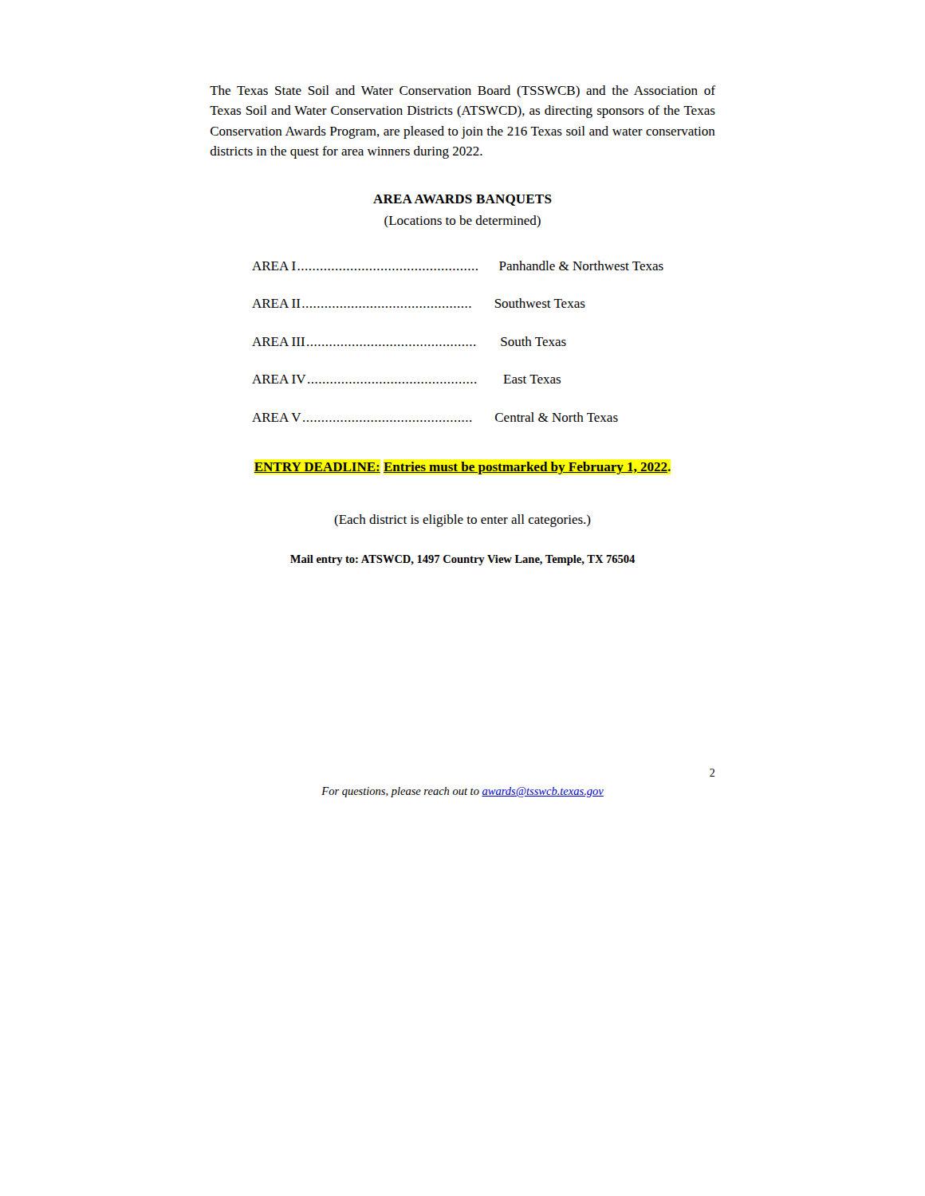The Texas State Soil and Water Conservation Board (TSSWCB) and the Association of Texas Soil and Water Conservation Districts (ATSWCD), as directing sponsors of the Texas Conservation Awards Program, are pleased to join the 216 Texas soil and water conservation districts in the quest for area winners during 2022.
AREA AWARDS BANQUETS
(Locations to be determined)
AREA I ................................................ Panhandle & Northwest Texas
AREA II ............................................. Southwest Texas
AREA III ............................................. South Texas
AREA IV ............................................. East Texas
AREA V ............................................. Central & North Texas
ENTRY DEADLINE: Entries must be postmarked by February 1, 2022.
(Each district is eligible to enter all categories.)
Mail entry to: ATSWCD, 1497 Country View Lane, Temple, TX 76504
2
For questions, please reach out to awards@tsswcb.texas.gov